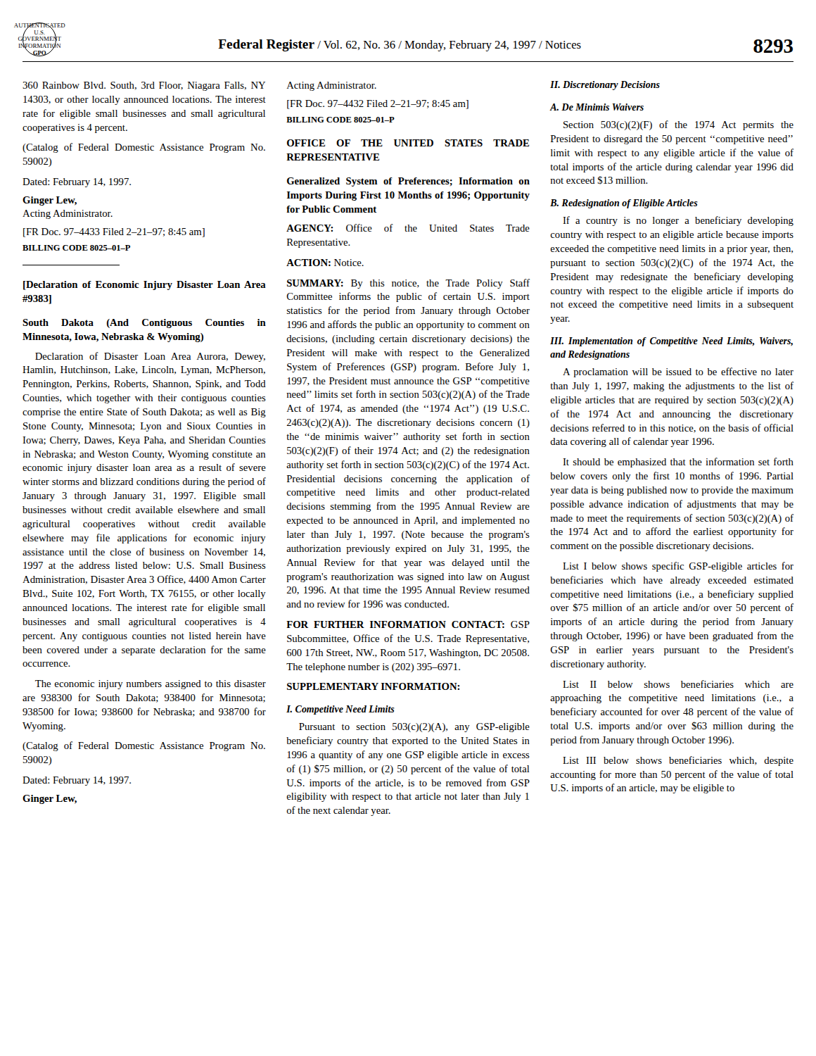AUTHENTICATED U.S. GOVERNMENT INFORMATION GPO
Federal Register / Vol. 62, No. 36 / Monday, February 24, 1997 / Notices
8293
360 Rainbow Blvd. South, 3rd Floor, Niagara Falls, NY 14303, or other locally announced locations. The interest rate for eligible small businesses and small agricultural cooperatives is 4 percent.
(Catalog of Federal Domestic Assistance Program No. 59002)
Dated: February 14, 1997.
Ginger Lew,
Acting Administrator.
[FR Doc. 97–4433 Filed 2–21–97; 8:45 am]
BILLING CODE 8025–01–P
[Declaration of Economic Injury Disaster Loan Area #9383]
South Dakota (And Contiguous Counties in Minnesota, Iowa, Nebraska & Wyoming)
Declaration of Disaster Loan Area Aurora, Dewey, Hamlin, Hutchinson, Lake, Lincoln, Lyman, McPherson, Pennington, Perkins, Roberts, Shannon, Spink, and Todd Counties, which together with their contiguous counties comprise the entire State of South Dakota; as well as Big Stone County, Minnesota; Lyon and Sioux Counties in Iowa; Cherry, Dawes, Keya Paha, and Sheridan Counties in Nebraska; and Weston County, Wyoming constitute an economic injury disaster loan area as a result of severe winter storms and blizzard conditions during the period of January 3 through January 31, 1997. Eligible small businesses without credit available elsewhere and small agricultural cooperatives without credit available elsewhere may file applications for economic injury assistance until the close of business on November 14, 1997 at the address listed below: U.S. Small Business Administration, Disaster Area 3 Office, 4400 Amon Carter Blvd., Suite 102, Fort Worth, TX 76155, or other locally announced locations. The interest rate for eligible small businesses and small agricultural cooperatives is 4 percent. Any contiguous counties not listed herein have been covered under a separate declaration for the same occurrence.
The economic injury numbers assigned to this disaster are 938300 for South Dakota; 938400 for Minnesota; 938500 for Iowa; 938600 for Nebraska; and 938700 for Wyoming.
(Catalog of Federal Domestic Assistance Program No. 59002)
Dated: February 14, 1997.
Ginger Lew,
Acting Administrator.
[FR Doc. 97–4432 Filed 2–21–97; 8:45 am]
BILLING CODE 8025–01–P
OFFICE OF THE UNITED STATES TRADE REPRESENTATIVE
Generalized System of Preferences; Information on Imports During First 10 Months of 1996; Opportunity for Public Comment
AGENCY: Office of the United States Trade Representative.
ACTION: Notice.
SUMMARY: By this notice, the Trade Policy Staff Committee informs the public of certain U.S. import statistics for the period from January through October 1996 and affords the public an opportunity to comment on decisions, (including certain discretionary decisions) the President will make with respect to the Generalized System of Preferences (GSP) program. Before July 1, 1997, the President must announce the GSP ‘‘competitive need’’ limits set forth in section 503(c)(2)(A) of the Trade Act of 1974, as amended (the ‘‘1974 Act’’) (19 U.S.C. 2463(c)(2)(A)). The discretionary decisions concern (1) the ‘‘de minimis waiver’’ authority set forth in section 503(c)(2)(F) of their 1974 Act; and (2) the redesignation authority set forth in section 503(c)(2)(C) of the 1974 Act. Presidential decisions concerning the application of competitive need limits and other product-related decisions stemming from the 1995 Annual Review are expected to be announced in April, and implemented no later than July 1, 1997. (Note because the program's authorization previously expired on July 31, 1995, the Annual Review for that year was delayed until the program's reauthorization was signed into law on August 20, 1996. At that time the 1995 Annual Review resumed and no review for 1996 was conducted.
FOR FURTHER INFORMATION CONTACT: GSP Subcommittee, Office of the U.S. Trade Representative, 600 17th Street, NW., Room 517, Washington, DC 20508. The telephone number is (202) 395–6971.
SUPPLEMENTARY INFORMATION:
I. Competitive Need Limits
Pursuant to section 503(c)(2)(A), any GSP-eligible beneficiary country that exported to the United States in 1996 a quantity of any one GSP eligible article in excess of (1) $75 million, or (2) 50 percent of the value of total U.S. imports of the article, is to be removed from GSP eligibility with respect to that article not later than July 1 of the next calendar year.
II. Discretionary Decisions
A. De Minimis Waivers
Section 503(c)(2)(F) of the 1974 Act permits the President to disregard the 50 percent ‘‘competitive need’’ limit with respect to any eligible article if the value of total imports of the article during calendar year 1996 did not exceed $13 million.
B. Redesignation of Eligible Articles
If a country is no longer a beneficiary developing country with respect to an eligible article because imports exceeded the competitive need limits in a prior year, then, pursuant to section 503(c)(2)(C) of the 1974 Act, the President may redesignate the beneficiary developing country with respect to the eligible article if imports do not exceed the competitive need limits in a subsequent year.
III. Implementation of Competitive Need Limits, Waivers, and Redesignations
A proclamation will be issued to be effective no later than July 1, 1997, making the adjustments to the list of eligible articles that are required by section 503(c)(2)(A) of the 1974 Act and announcing the discretionary decisions referred to in this notice, on the basis of official data covering all of calendar year 1996.
It should be emphasized that the information set forth below covers only the first 10 months of 1996. Partial year data is being published now to provide the maximum possible advance indication of adjustments that may be made to meet the requirements of section 503(c)(2)(A) of the 1974 Act and to afford the earliest opportunity for comment on the possible discretionary decisions.
List I below shows specific GSP-eligible articles for beneficiaries which have already exceeded estimated competitive need limitations (i.e., a beneficiary supplied over $75 million of an article and/or over 50 percent of imports of an article during the period from January through October, 1996) or have been graduated from the GSP in earlier years pursuant to the President's discretionary authority.
List II below shows beneficiaries which are approaching the competitive need limitations (i.e., a beneficiary accounted for over 48 percent of the value of total U.S. imports and/or over $63 million during the period from January through October 1996).
List III below shows beneficiaries which, despite accounting for more than 50 percent of the value of total U.S. imports of an article, may be eligible to